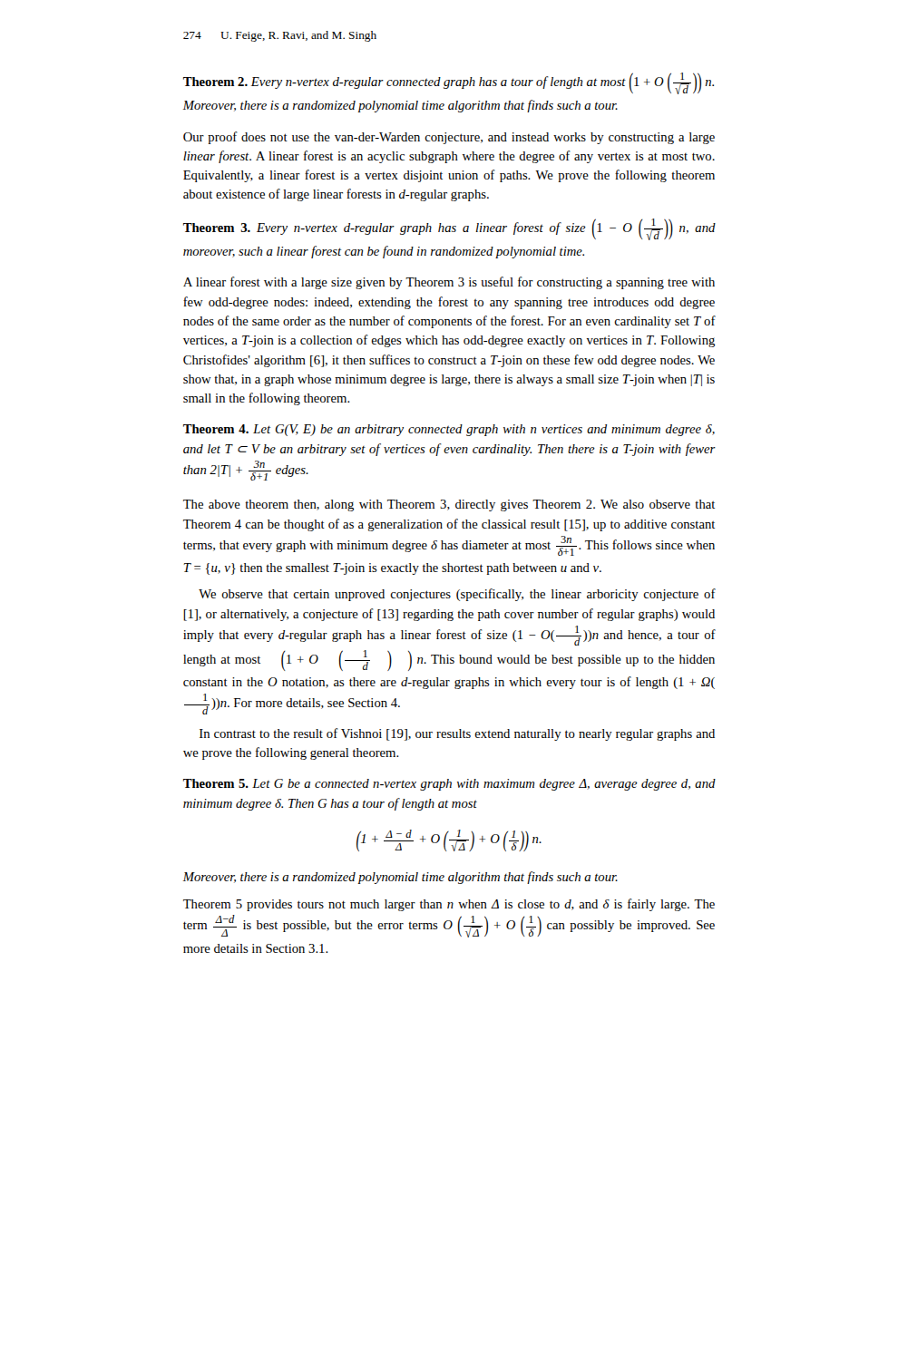274 U. Feige, R. Ravi, and M. Singh
Theorem 2. Every n-vertex d-regular connected graph has a tour of length at most (1 + O (1√d)) n. Moreover, there is a randomized polynomial time algorithm that finds such a tour.
Our proof does not use the van-der-Warden conjecture, and instead works by constructing a large linear forest. A linear forest is an acyclic subgraph where the degree of any vertex is at most two. Equivalently, a linear forest is a vertex disjoint union of paths. We prove the following theorem about existence of large linear forests in d-regular graphs.
Theorem 3. Every n-vertex d-regular graph has a linear forest of size (1 − O (1√d)) n, and moreover, such a linear forest can be found in randomized polynomial time.
A linear forest with a large size given by Theorem 3 is useful for constructing a spanning tree with few odd-degree nodes: indeed, extending the forest to any spanning tree introduces odd degree nodes of the same order as the number of components of the forest. For an even cardinality set T of vertices, a T-join is a collection of edges which has odd-degree exactly on vertices in T. Following Christofides' algorithm [6], it then suffices to construct a T-join on these few odd degree nodes. We show that, in a graph whose minimum degree is large, there is always a small size T-join when |T| is small in the following theorem.
Theorem 4. Let G(V, E) be an arbitrary connected graph with n vertices and minimum degree δ, and let T ⊂ V be an arbitrary set of vertices of even cardinality. Then there is a T-join with fewer than 2|T| + 3n δ+1 edges.
The above theorem then, along with Theorem 3, directly gives Theorem 2. We also observe that Theorem 4 can be thought of as a generalization of the classical result [15], up to additive constant terms, that every graph with minimum degree δ has diameter at most 3n δ+1. This follows since when T = {u, v} then the smallest T-join is exactly the shortest path between u and v.
We observe that certain unproved conjectures (specifically, the linear arboricity conjecture of [1], or alternatively, a conjecture of [13] regarding the path cover number of regular graphs) would imply that every d-regular graph has a linear forest of size (1 − O(1 d))n and hence, a tour of length at most (1 + O (1 d)) n. This bound would be best possible up to the hidden constant in the O notation, as there are d-regular graphs in which every tour is of length (1 + Ω(1 d))n. For more details, see Section 4.
In contrast to the result of Vishnoi [19], our results extend naturally to nearly regular graphs and we prove the following general theorem.
Theorem 5. Let G be a connected n-vertex graph with maximum degree Δ, average degree d, and minimum degree δ. Then G has a tour of length at most
(1 + Δ − d Δ + O (1√Δ) + O (1 δ)) n.
Moreover, there is a randomized polynomial time algorithm that finds such a tour.
Theorem 5 provides tours not much larger than n when Δ is close to d, and δ is fairly large. The term Δ−d Δ is best possible, but the error terms O (1√Δ) + O (1 δ) can possibly be improved. See more details in Section 3.1.